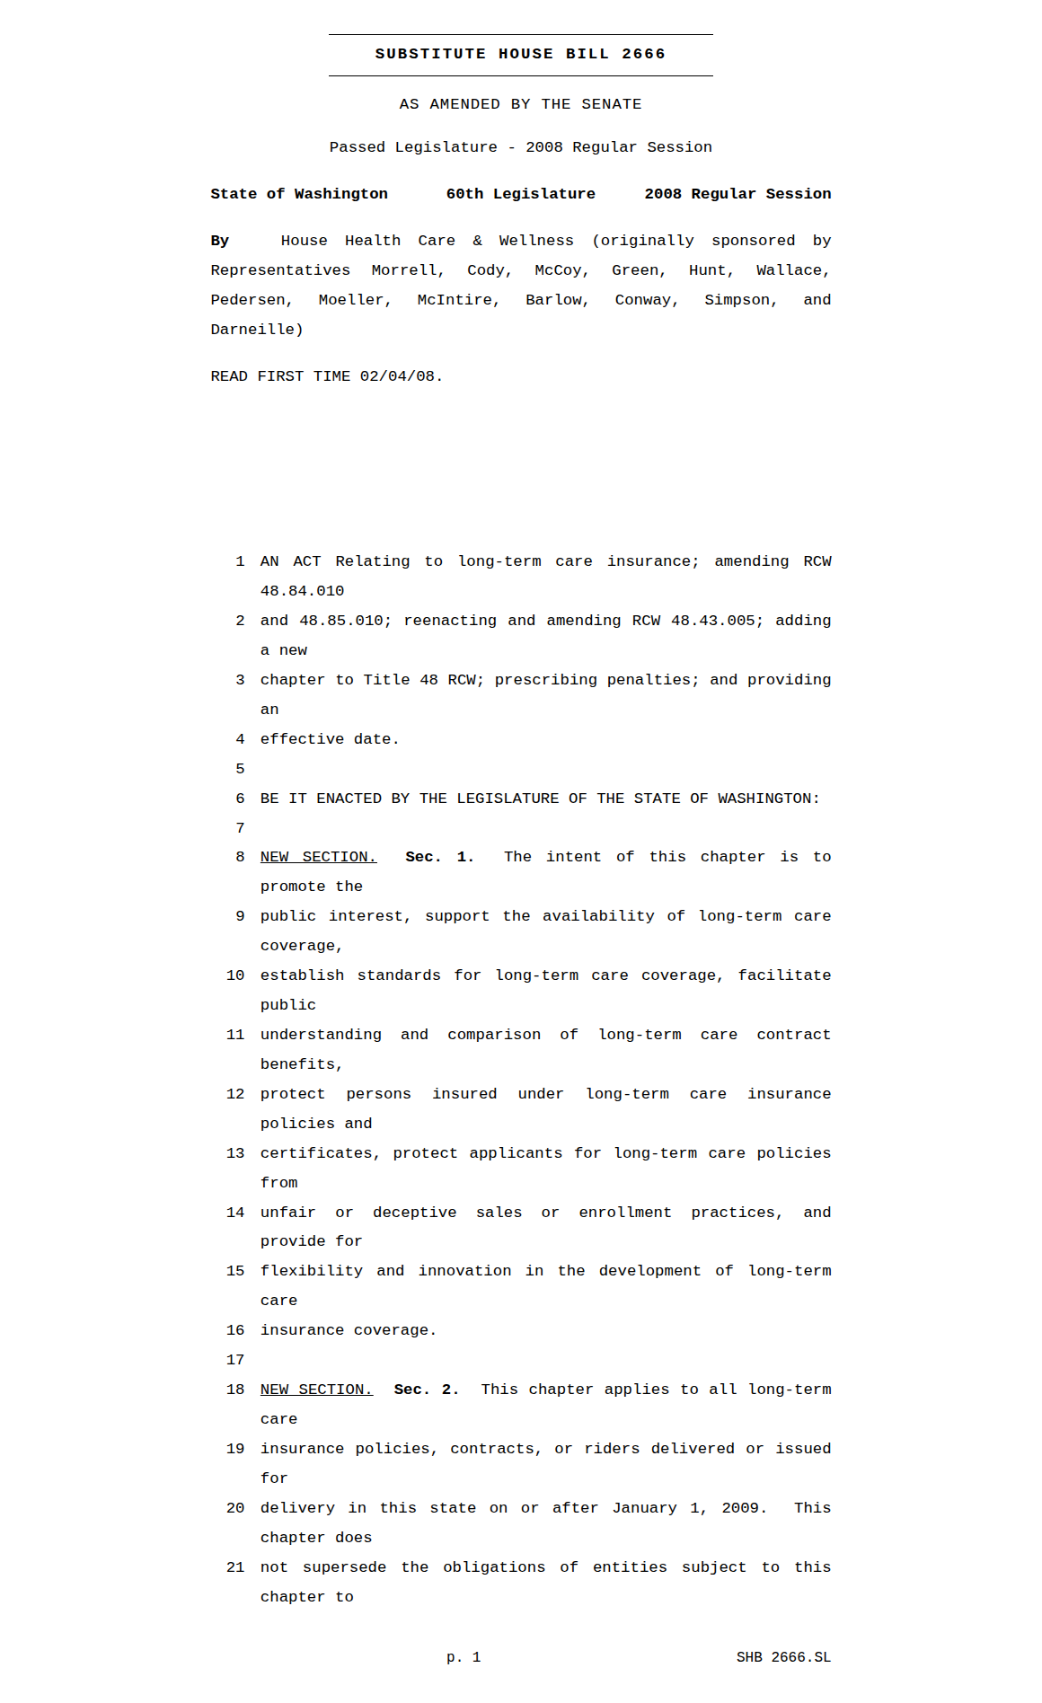SUBSTITUTE HOUSE BILL 2666
AS AMENDED BY THE SENATE
Passed Legislature - 2008 Regular Session
| State of Washington | 60th Legislature | 2008 Regular Session |
By House Health Care & Wellness (originally sponsored by Representatives Morrell, Cody, McCoy, Green, Hunt, Wallace, Pedersen, Moeller, McIntire, Barlow, Conway, Simpson, and Darneille)
READ FIRST TIME 02/04/08.
AN ACT Relating to long-term care insurance; amending RCW 48.84.010
and 48.85.010; reenacting and amending RCW 48.43.005; adding a new
chapter to Title 48 RCW; prescribing penalties; and providing an
effective date.
BE IT ENACTED BY THE LEGISLATURE OF THE STATE OF WASHINGTON:
NEW SECTION. Sec. 1. The intent of this chapter is to promote the
public interest, support the availability of long-term care coverage,
establish standards for long-term care coverage, facilitate public
understanding and comparison of long-term care contract benefits,
protect persons insured under long-term care insurance policies and
certificates, protect applicants for long-term care policies from
unfair or deceptive sales or enrollment practices, and provide for
flexibility and innovation in the development of long-term care
insurance coverage.
NEW SECTION. Sec. 2. This chapter applies to all long-term care
insurance policies, contracts, or riders delivered or issued for
delivery in this state on or after January 1, 2009. This chapter does
not supersede the obligations of entities subject to this chapter to
p. 1 SHB 2666.SL